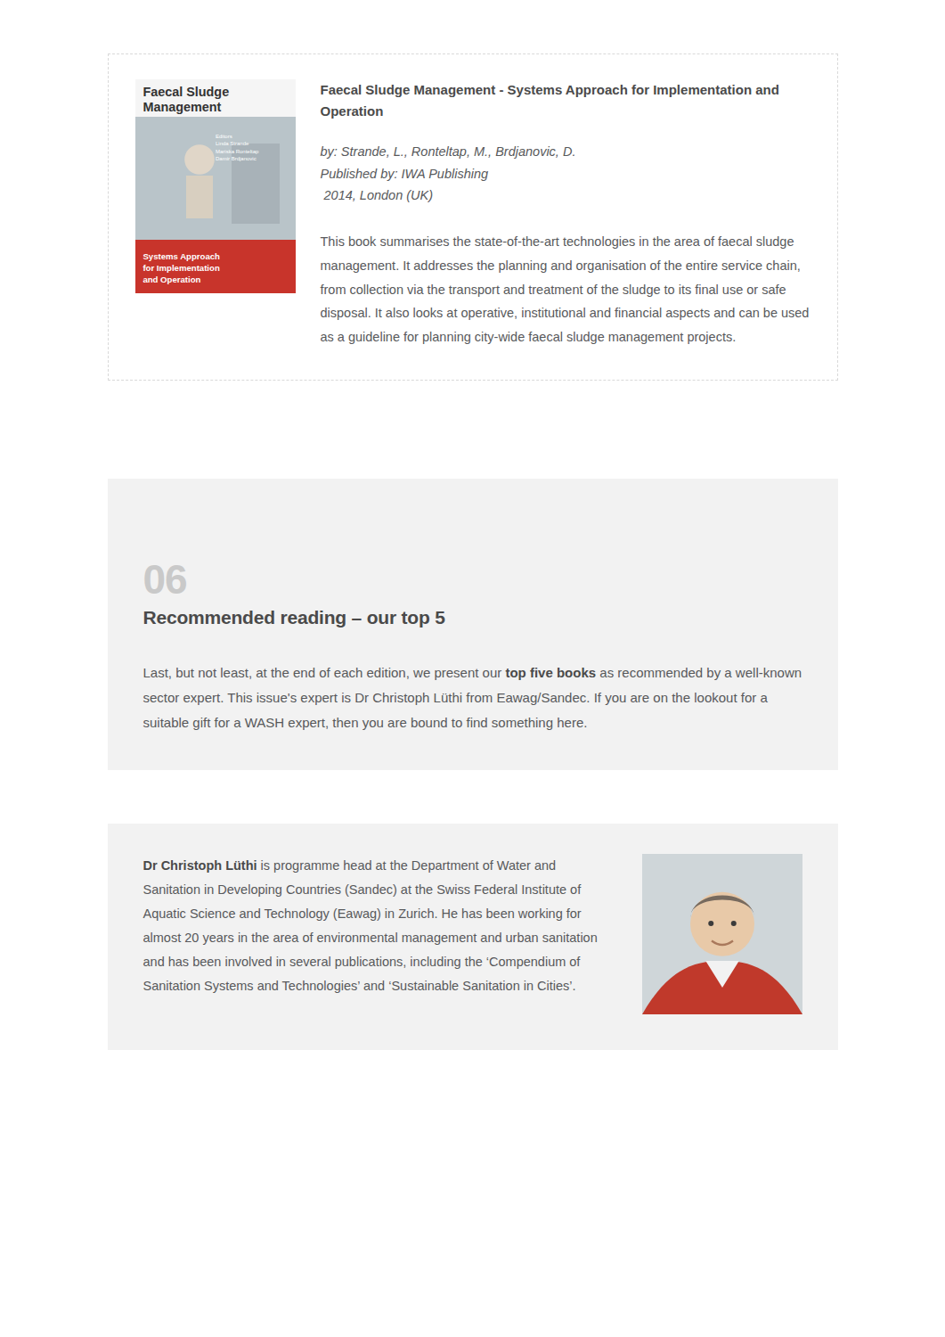Faecal Sludge Management - Systems Approach for Implementation and Operation
by: Strande, L., Ronteltap, M., Brdjanovic, D.
Published by: IWA Publishing
2014, London (UK)
This book summarises the state-of-the-art technologies in the area of faecal sludge management. It addresses the planning and organisation of the entire service chain, from collection via the transport and treatment of the sludge to its final use or safe disposal. It also looks at operative, institutional and financial aspects and can be used as a guideline for planning city-wide faecal sludge management projects.
06
Recommended reading – our top 5
Last, but not least, at the end of each edition, we present our top five books as recommended by a well-known sector expert. This issue's expert is Dr Christoph Lüthi from Eawag/Sandec. If you are on the lookout for a suitable gift for a WASH expert, then you are bound to find something here.
Dr Christoph Lüthi is programme head at the Department of Water and Sanitation in Developing Countries (Sandec) at the Swiss Federal Institute of Aquatic Science and Technology (Eawag) in Zurich. He has been working for almost 20 years in the area of environmental management and urban sanitation and has been involved in several publications, including the ‘Compendium of Sanitation Systems and Technologies’ and ‘Sustainable Sanitation in Cities’.